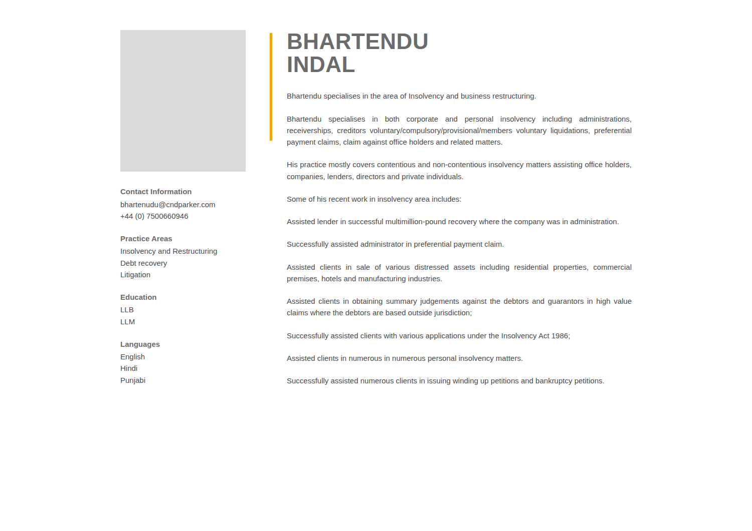Contact Information
bhartenudu@cndparker.com
+44 (0) 7500660946
Practice Areas
Insolvency and Restructuring
Debt recovery
Litigation
Education
LLB
LLM
Languages
English
Hindi
Punjabi
BHARTENDU INDAL
Bhartendu specialises in the area of Insolvency and business restructuring.
Bhartendu specialises in both corporate and personal insolvency including administrations, receiverships, creditors voluntary/compulsory/provisional/members voluntary liquidations, preferential payment claims, claim against office holders and related matters.
His practice mostly covers contentious and non-contentious insolvency matters assisting office holders, companies, lenders, directors and private individuals.
Some of his recent work in insolvency area includes:
Assisted lender in successful multimillion-pound recovery where the company was in administration.
Successfully assisted administrator in preferential payment claim.
Assisted clients in sale of various distressed assets including residential properties, commercial premises, hotels and manufacturing industries.
Assisted clients in obtaining summary judgements against the debtors and guarantors in high value claims where the debtors are based outside jurisdiction;
Successfully assisted clients with various applications under the Insolvency Act 1986;
Assisted clients in numerous in numerous personal insolvency matters.
Successfully assisted numerous clients in issuing winding up petitions and bankruptcy petitions.